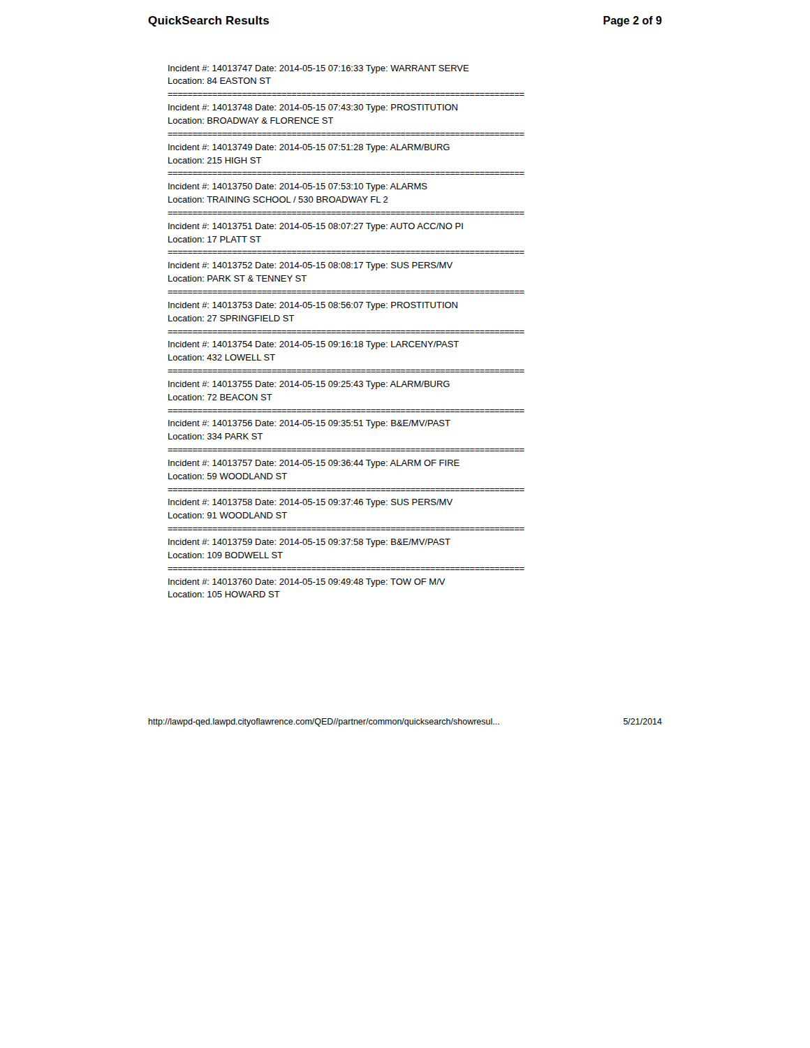QuickSearch Results
Page 2 of 9
Incident #: 14013747 Date: 2014-05-15 07:16:33 Type: WARRANT SERVE
Location: 84 EASTON ST
========================================================================
Incident #: 14013748 Date: 2014-05-15 07:43:30 Type: PROSTITUTION
Location: BROADWAY & FLORENCE ST
========================================================================
Incident #: 14013749 Date: 2014-05-15 07:51:28 Type: ALARM/BURG
Location: 215 HIGH ST
========================================================================
Incident #: 14013750 Date: 2014-05-15 07:53:10 Type: ALARMS
Location: TRAINING SCHOOL / 530 BROADWAY FL 2
========================================================================
Incident #: 14013751 Date: 2014-05-15 08:07:27 Type: AUTO ACC/NO PI
Location: 17 PLATT ST
========================================================================
Incident #: 14013752 Date: 2014-05-15 08:08:17 Type: SUS PERS/MV
Location: PARK ST & TENNEY ST
========================================================================
Incident #: 14013753 Date: 2014-05-15 08:56:07 Type: PROSTITUTION
Location: 27 SPRINGFIELD ST
========================================================================
Incident #: 14013754 Date: 2014-05-15 09:16:18 Type: LARCENY/PAST
Location: 432 LOWELL ST
========================================================================
Incident #: 14013755 Date: 2014-05-15 09:25:43 Type: ALARM/BURG
Location: 72 BEACON ST
========================================================================
Incident #: 14013756 Date: 2014-05-15 09:35:51 Type: B&E/MV/PAST
Location: 334 PARK ST
========================================================================
Incident #: 14013757 Date: 2014-05-15 09:36:44 Type: ALARM OF FIRE
Location: 59 WOODLAND ST
========================================================================
Incident #: 14013758 Date: 2014-05-15 09:37:46 Type: SUS PERS/MV
Location: 91 WOODLAND ST
========================================================================
Incident #: 14013759 Date: 2014-05-15 09:37:58 Type: B&E/MV/PAST
Location: 109 BODWELL ST
========================================================================
Incident #: 14013760 Date: 2014-05-15 09:49:48 Type: TOW OF M/V
Location: 105 HOWARD ST
http://lawpd-qed.lawpd.cityoflawrence.com/QED//partner/common/quicksearch/showresul...
5/21/2014